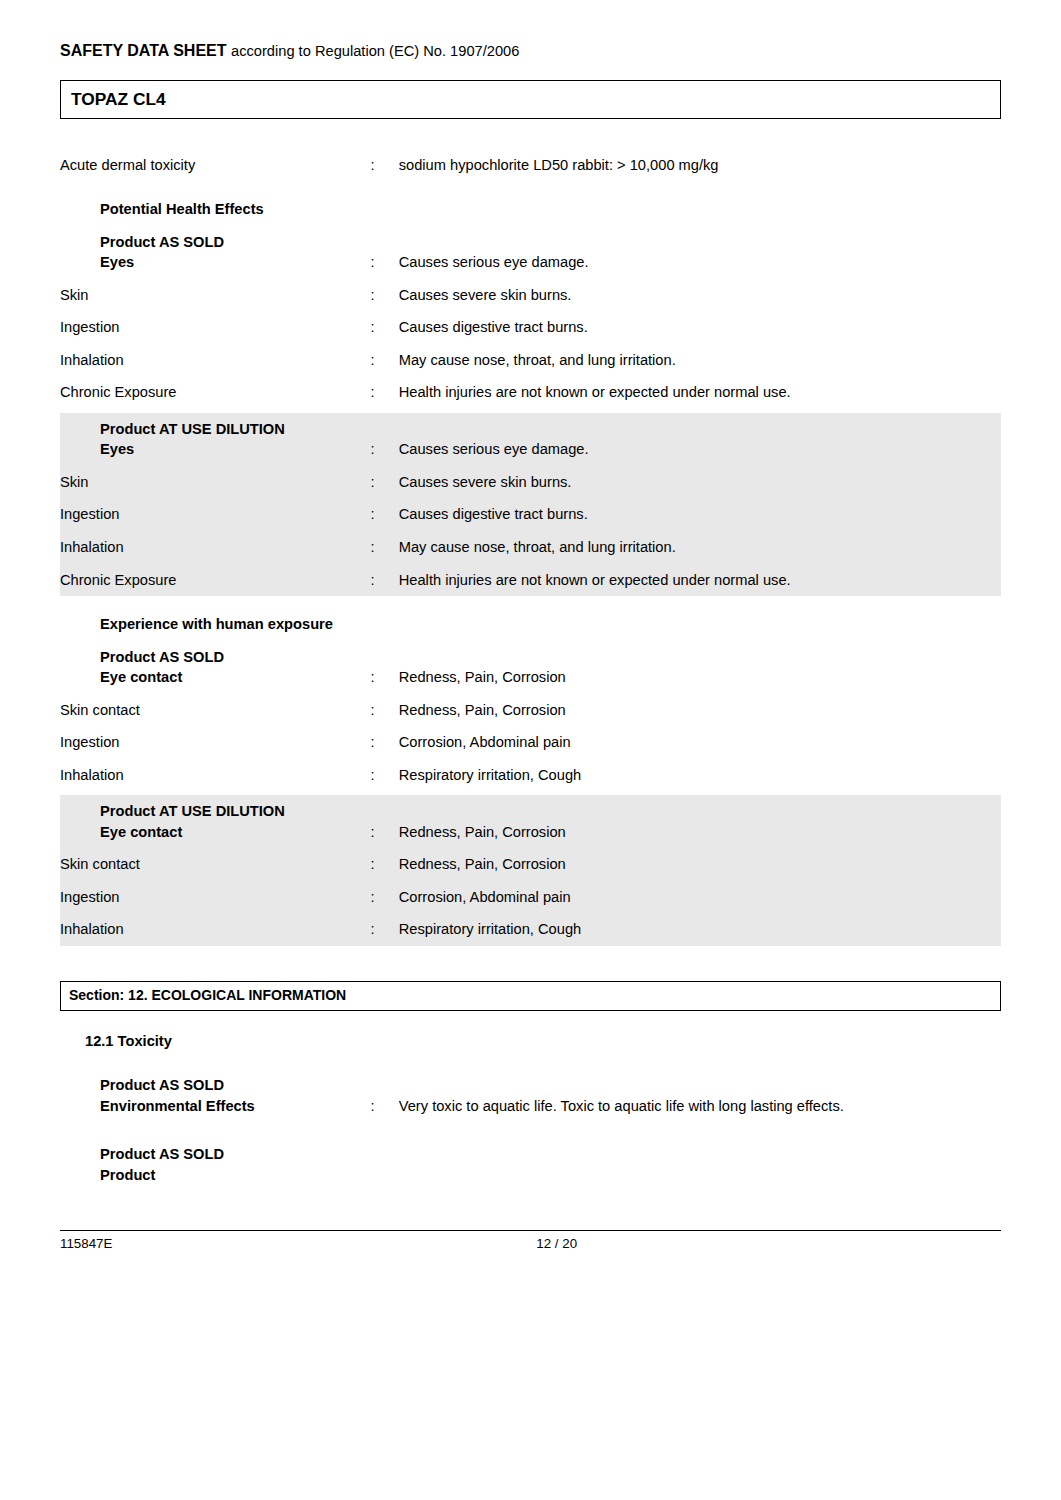SAFETY DATA SHEET according to Regulation (EC) No. 1907/2006
TOPAZ CL4
| Acute dermal toxicity | : | sodium hypochlorite LD50 rabbit: > 10,000 mg/kg |
Potential Health Effects
| Product AS SOLD Eyes | : | Causes serious eye damage. |
| Skin | : | Causes severe skin burns. |
| Ingestion | : | Causes digestive tract burns. |
| Inhalation | : | May cause nose, throat, and lung irritation. |
| Chronic Exposure | : | Health injuries are not known or expected under normal use. |
| Product AT USE DILUTION Eyes | : | Causes serious eye damage. |
| Skin | : | Causes severe skin burns. |
| Ingestion | : | Causes digestive tract burns. |
| Inhalation | : | May cause nose, throat, and lung irritation. |
| Chronic Exposure | : | Health injuries are not known or expected under normal use. |
Experience with human exposure
| Product AS SOLD Eye contact | : | Redness, Pain, Corrosion |
| Skin contact | : | Redness, Pain, Corrosion |
| Ingestion | : | Corrosion, Abdominal pain |
| Inhalation | : | Respiratory irritation, Cough |
| Product AT USE DILUTION Eye contact | : | Redness, Pain, Corrosion |
| Skin contact | : | Redness, Pain, Corrosion |
| Ingestion | : | Corrosion, Abdominal pain |
| Inhalation | : | Respiratory irritation, Cough |
Section: 12. ECOLOGICAL INFORMATION
12.1 Toxicity
| Product AS SOLD Environmental Effects | : | Very toxic to aquatic life. Toxic to aquatic life with long lasting effects. |
Product AS SOLD
Product
115847E 12 / 20